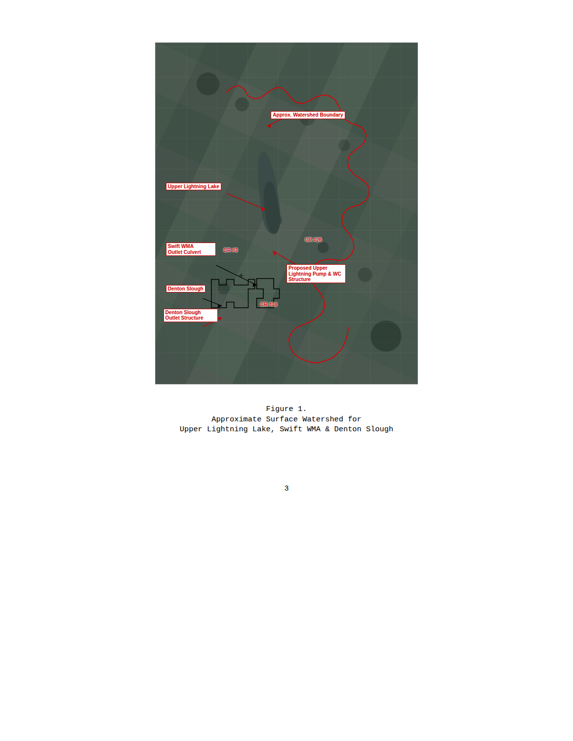Approx. Watershed Boundary
Upper Lightning Lake
CR #26
CR #3
Swift WMA
Outlet Culvert
Proposed Upper Lightning Pump & WC Structure
Denton Slough
Denton Slough Outlet Structure
CR #18
Figure 1.
Approximate Surface Watershed for
Upper Lightning Lake, Swift WMA & Denton Slough
3